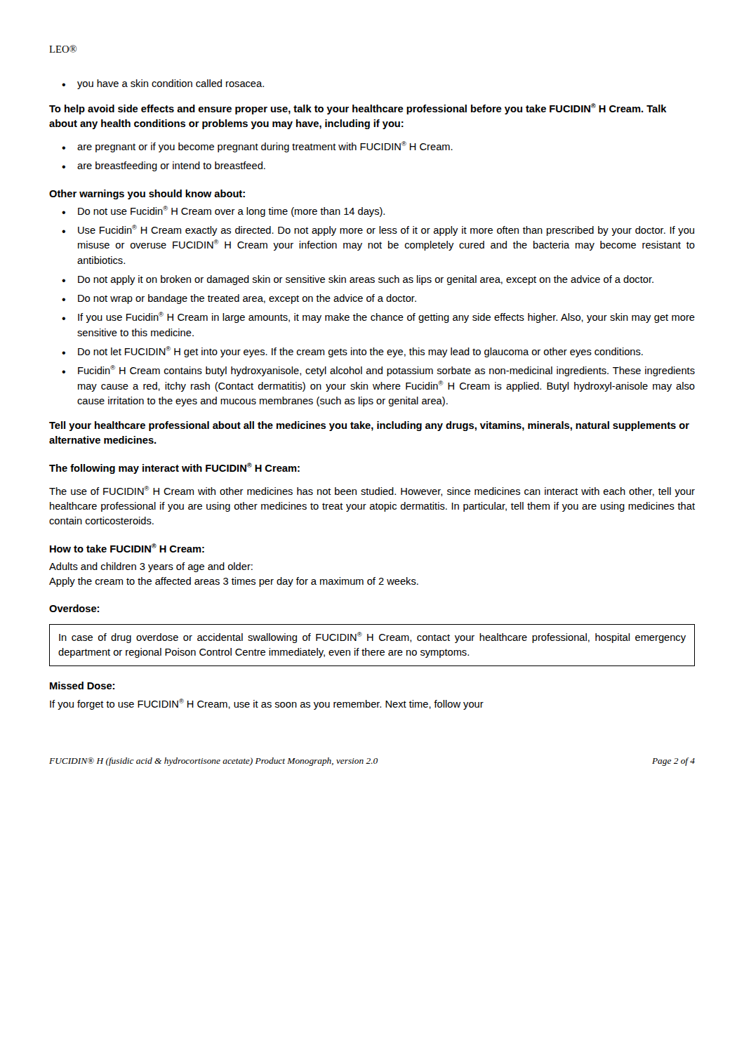LEO®
you have a skin condition called rosacea.
To help avoid side effects and ensure proper use, talk to your healthcare professional before you take FUCIDIN® H Cream. Talk about any health conditions or problems you may have, including if you:
are pregnant or if you become pregnant during treatment with FUCIDIN® H Cream.
are breastfeeding or intend to breastfeed.
Other warnings you should know about:
Do not use Fucidin® H Cream over a long time (more than 14 days).
Use Fucidin® H Cream exactly as directed. Do not apply more or less of it or apply it more often than prescribed by your doctor. If you misuse or overuse FUCIDIN® H Cream your infection may not be completely cured and the bacteria may become resistant to antibiotics.
Do not apply it on broken or damaged skin or sensitive skin areas such as lips or genital area, except on the advice of a doctor.
Do not wrap or bandage the treated area, except on the advice of a doctor.
If you use Fucidin® H Cream in large amounts, it may make the chance of getting any side effects higher. Also, your skin may get more sensitive to this medicine.
Do not let FUCIDIN® H get into your eyes. If the cream gets into the eye, this may lead to glaucoma or other eyes conditions.
Fucidin® H Cream contains butyl hydroxyanisole, cetyl alcohol and potassium sorbate as non-medicinal ingredients. These ingredients may cause a red, itchy rash (Contact dermatitis) on your skin where Fucidin® H Cream is applied. Butyl hydroxyl-anisole may also cause irritation to the eyes and mucous membranes (such as lips or genital area).
Tell your healthcare professional about all the medicines you take, including any drugs, vitamins, minerals, natural supplements or alternative medicines.
The following may interact with FUCIDIN® H Cream:
The use of FUCIDIN® H Cream with other medicines has not been studied. However, since medicines can interact with each other, tell your healthcare professional if you are using other medicines to treat your atopic dermatitis. In particular, tell them if you are using medicines that contain corticosteroids.
How to take FUCIDIN® H Cream:
Adults and children 3 years of age and older:
Apply the cream to the affected areas 3 times per day for a maximum of 2 weeks.
Overdose:
In case of drug overdose or accidental swallowing of FUCIDIN® H Cream, contact your healthcare professional, hospital emergency department or regional Poison Control Centre immediately, even if there are no symptoms.
Missed Dose:
If you forget to use FUCIDIN® H Cream, use it as soon as you remember. Next time, follow your
FUCIDIN® H (fusidic acid & hydrocortisone acetate) Product Monograph, version 2.0 Page 2 of 4